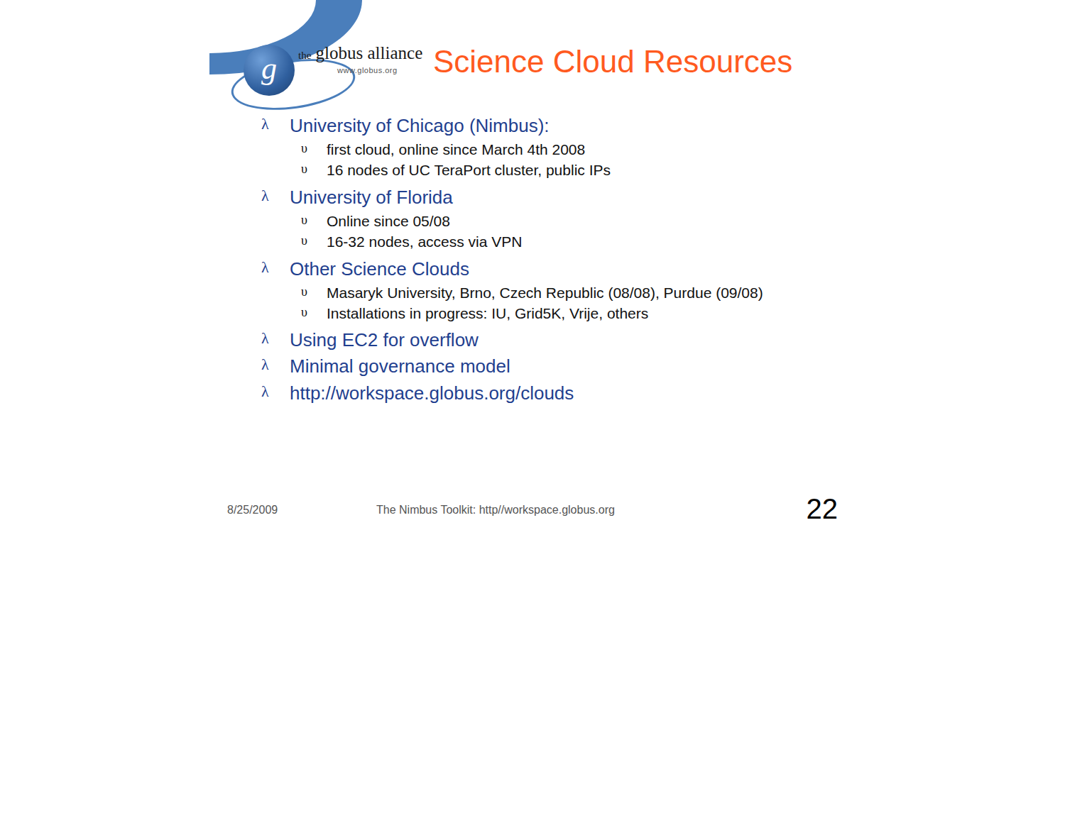g
the globus alliance
www.globus.org
Science Cloud Resources
λ University of Chicago (Nimbus):
υfirst cloud, online since March 4th 2008
υ16 nodes of UC TeraPort cluster, public IPs
λ University of Florida
υ Online since 05/08
υ16-32 nodes, access via VPN
λ Other Science Clouds
υ Masaryk University, Brno, Czech Republic (08/08), Purdue (09/08)
υ Installations in progress: IU, Grid5K, Vrije, others
λ Using EC2 for overflow
λ Minimal governance model
λhttp://workspace.globus.org/clouds
8/25/2009 The Nimbus Toolkit: http//workspace.globus.org 22